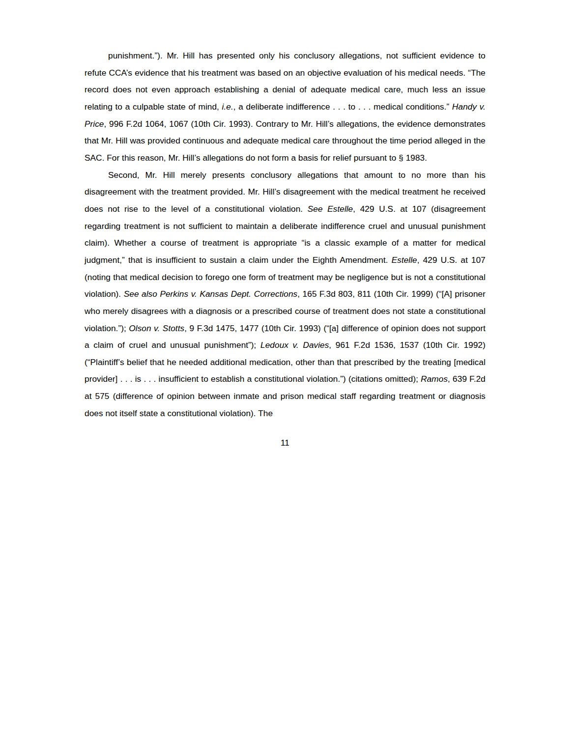punishment.”). Mr. Hill has presented only his conclusory allegations, not sufficient evidence to refute CCA’s evidence that his treatment was based on an objective evaluation of his medical needs. “The record does not even approach establishing a denial of adequate medical care, much less an issue relating to a culpable state of mind, i.e., a deliberate indifference . . . to . . . medical conditions.” Handy v. Price, 996 F.2d 1064, 1067 (10th Cir. 1993). Contrary to Mr. Hill’s allegations, the evidence demonstrates that Mr. Hill was provided continuous and adequate medical care throughout the time period alleged in the SAC. For this reason, Mr. Hill’s allegations do not form a basis for relief pursuant to § 1983.
Second, Mr. Hill merely presents conclusory allegations that amount to no more than his disagreement with the treatment provided. Mr. Hill’s disagreement with the medical treatment he received does not rise to the level of a constitutional violation. See Estelle, 429 U.S. at 107 (disagreement regarding treatment is not sufficient to maintain a deliberate indifference cruel and unusual punishment claim). Whether a course of treatment is appropriate “is a classic example of a matter for medical judgment,” that is insufficient to sustain a claim under the Eighth Amendment. Estelle, 429 U.S. at 107 (noting that medical decision to forego one form of treatment may be negligence but is not a constitutional violation). See also Perkins v. Kansas Dept. Corrections, 165 F.3d 803, 811 (10th Cir. 1999) (“[A] prisoner who merely disagrees with a diagnosis or a prescribed course of treatment does not state a constitutional violation.”); Olson v. Stotts, 9 F.3d 1475, 1477 (10th Cir. 1993) (“[a] difference of opinion does not support a claim of cruel and unusual punishment”); Ledoux v. Davies, 961 F.2d 1536, 1537 (10th Cir. 1992) (“Plaintiff’s belief that he needed additional medication, other than that prescribed by the treating [medical provider] . . . is . . . insufficient to establish a constitutional violation.”) (citations omitted); Ramos, 639 F.2d at 575 (difference of opinion between inmate and prison medical staff regarding treatment or diagnosis does not itself state a constitutional violation). The
11